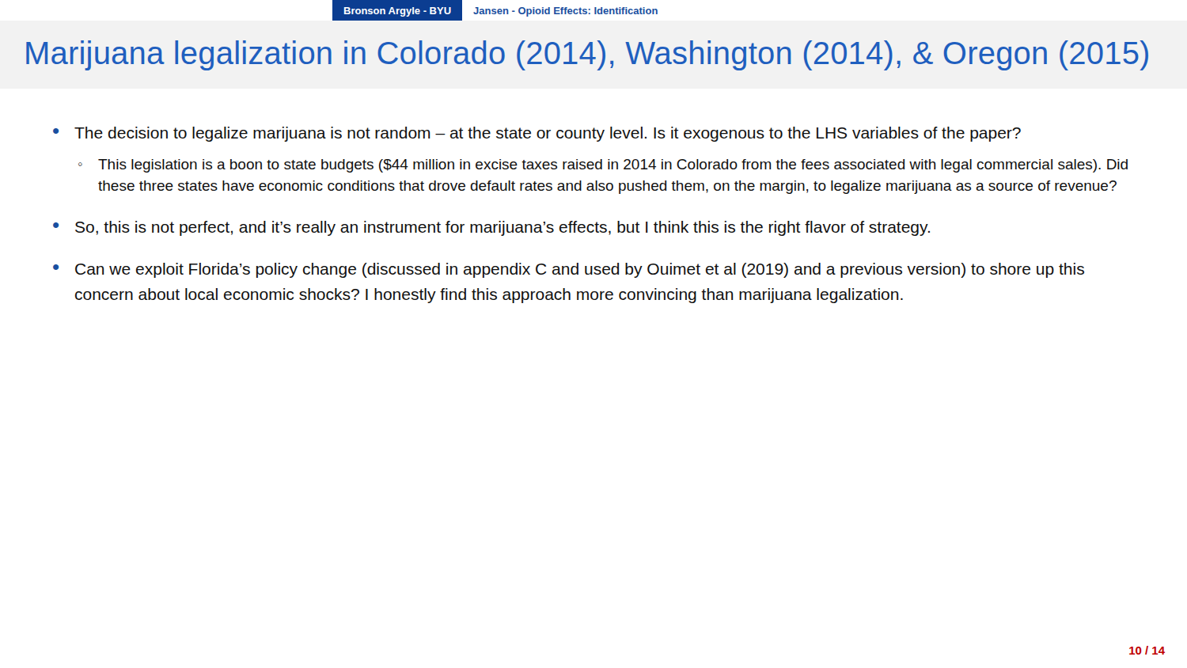Bronson Argyle - BYU
Jansen - Opioid Effects: Identification
Marijuana legalization in Colorado (2014), Washington (2014), & Oregon (2015)
The decision to legalize marijuana is not random – at the state or county level. Is it exogenous to the LHS variables of the paper?
This legislation is a boon to state budgets ($44 million in excise taxes raised in 2014 in Colorado from the fees associated with legal commercial sales). Did these three states have economic conditions that drove default rates and also pushed them, on the margin, to legalize marijuana as a source of revenue?
So, this is not perfect, and it’s really an instrument for marijuana’s effects, but I think this is the right flavor of strategy.
Can we exploit Florida’s policy change (discussed in appendix C and used by Ouimet et al (2019) and a previous version) to shore up this concern about local economic shocks? I honestly find this approach more convincing than marijuana legalization.
10 / 14